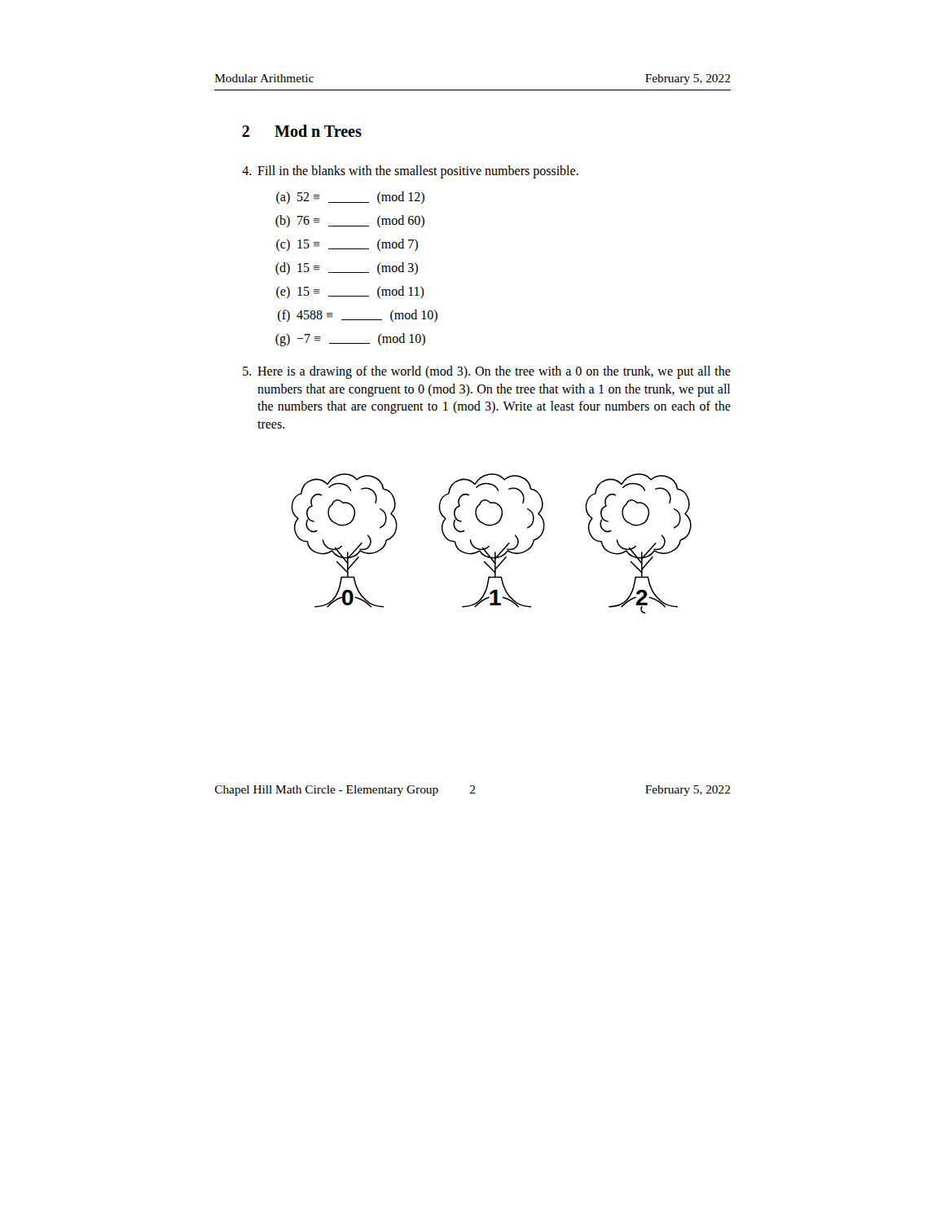Modular Arithmetic February 5, 2022
2 Mod n Trees
4.
Fill in the blanks with the smallest positive numbers possible.
(a) 52 ≡ (mod 12)
(b) 76 ≡ (mod 60)
(c) 15 ≡ (mod 7)
(d) 15 ≡ (mod 3)
(e) 15 ≡ (mod 11)
(f) 4588 ≡ (mod 10)
(g)−7 ≡ (mod 10)
5.
Here is a drawing of the world (mod 3). On the tree with a 0 on the trunk, we put all the numbers that are congruent to 0 (mod 3). On the tree that with a 1 on the trunk, we put all the numbers that are congruent to 1 (mod 3). Write at least four numbers on each of the trees.
0 1 2
Chapel Hill Math Circle - Elementary Group 2 February 5, 2022